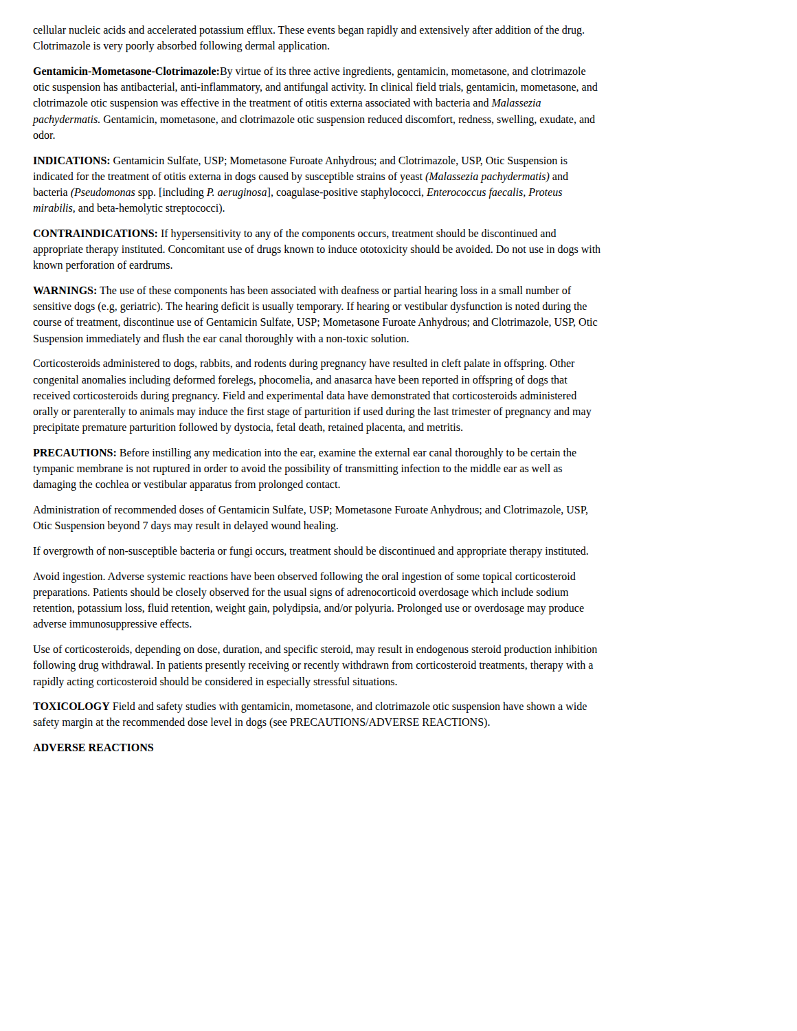cellular nucleic acids and accelerated potassium efflux. These events began rapidly and extensively after addition of the drug. Clotrimazole is very poorly absorbed following dermal application.
Gentamicin-Mometasone-Clotrimazole: By virtue of its three active ingredients, gentamicin, mometasone, and clotrimazole otic suspension has antibacterial, anti-inflammatory, and antifungal activity. In clinical field trials, gentamicin, mometasone, and clotrimazole otic suspension was effective in the treatment of otitis externa associated with bacteria and Malassezia pachydermatis. Gentamicin, mometasone, and clotrimazole otic suspension reduced discomfort, redness, swelling, exudate, and odor.
INDICATIONS: Gentamicin Sulfate, USP; Mometasone Furoate Anhydrous; and Clotrimazole, USP, Otic Suspension is indicated for the treatment of otitis externa in dogs caused by susceptible strains of yeast (Malassezia pachydermatis) and bacteria (Pseudomonas spp. [including P. aeruginosa], coagulase-positive staphylococci, Enterococcus faecalis, Proteus mirabilis, and beta-hemolytic streptococci).
CONTRAINDICATIONS: If hypersensitivity to any of the components occurs, treatment should be discontinued and appropriate therapy instituted. Concomitant use of drugs known to induce ototoxicity should be avoided. Do not use in dogs with known perforation of eardrums.
WARNINGS: The use of these components has been associated with deafness or partial hearing loss in a small number of sensitive dogs (e.g, geriatric). The hearing deficit is usually temporary. If hearing or vestibular dysfunction is noted during the course of treatment, discontinue use of Gentamicin Sulfate, USP; Mometasone Furoate Anhydrous; and Clotrimazole, USP, Otic Suspension immediately and flush the ear canal thoroughly with a non-toxic solution.
Corticosteroids administered to dogs, rabbits, and rodents during pregnancy have resulted in cleft palate in offspring. Other congenital anomalies including deformed forelegs, phocomelia, and anasarca have been reported in offspring of dogs that received corticosteroids during pregnancy. Field and experimental data have demonstrated that corticosteroids administered orally or parenterally to animals may induce the first stage of parturition if used during the last trimester of pregnancy and may precipitate premature parturition followed by dystocia, fetal death, retained placenta, and metritis.
PRECAUTIONS: Before instilling any medication into the ear, examine the external ear canal thoroughly to be certain the tympanic membrane is not ruptured in order to avoid the possibility of transmitting infection to the middle ear as well as damaging the cochlea or vestibular apparatus from prolonged contact.
Administration of recommended doses of Gentamicin Sulfate, USP; Mometasone Furoate Anhydrous; and Clotrimazole, USP, Otic Suspension beyond 7 days may result in delayed wound healing.
If overgrowth of non-susceptible bacteria or fungi occurs, treatment should be discontinued and appropriate therapy instituted.
Avoid ingestion. Adverse systemic reactions have been observed following the oral ingestion of some topical corticosteroid preparations. Patients should be closely observed for the usual signs of adrenocorticoid overdosage which include sodium retention, potassium loss, fluid retention, weight gain, polydipsia, and/or polyuria. Prolonged use or overdosage may produce adverse immunosuppressive effects.
Use of corticosteroids, depending on dose, duration, and specific steroid, may result in endogenous steroid production inhibition following drug withdrawal. In patients presently receiving or recently withdrawn from corticosteroid treatments, therapy with a rapidly acting corticosteroid should be considered in especially stressful situations.
TOXICOLOGY Field and safety studies with gentamicin, mometasone, and clotrimazole otic suspension have shown a wide safety margin at the recommended dose level in dogs (see PRECAUTIONS/ADVERSE REACTIONS).
ADVERSE REACTIONS